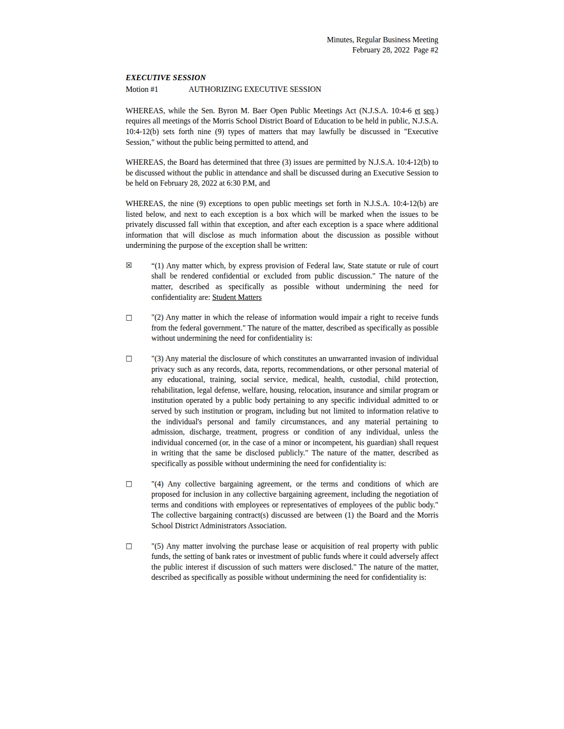Minutes, Regular Business Meeting February 28, 2022 Page #2
EXECUTIVE SESSION
Motion #1 AUTHORIZING EXECUTIVE SESSION
WHEREAS, while the Sen. Byron M. Baer Open Public Meetings Act (N.J.S.A. 10:4-6 et seq.) requires all meetings of the Morris School District Board of Education to be held in public, N.J.S.A. 10:4-12(b) sets forth nine (9) types of matters that may lawfully be discussed in "Executive Session," without the public being permitted to attend, and
WHEREAS, the Board has determined that three (3) issues are permitted by N.J.S.A. 10:4-12(b) to be discussed without the public in attendance and shall be discussed during an Executive Session to be held on February 28, 2022 at 6:30 P.M, and
WHEREAS, the nine (9) exceptions to open public meetings set forth in N.J.S.A. 10:4-12(b) are listed below, and next to each exception is a box which will be marked when the issues to be privately discussed fall within that exception, and after each exception is a space where additional information that will disclose as much information about the discussion as possible without undermining the purpose of the exception shall be written:
☒
“(1) Any matter which, by express provision of Federal law, State statute or rule of court shall be rendered confidential or excluded from public discussion." The nature of the matter, described as specifically as possible without undermining the need for confidentiality are: Student Matters
□
"(2) Any matter in which the release of information would impair a right to receive funds from the federal government." The nature of the matter, described as specifically as possible without undermining the need for confidentiality is:
□
"(3) Any material the disclosure of which constitutes an unwarranted invasion of individual privacy such as any records, data, reports, recommendations, or other personal material of any educational, training, social service, medical, health, custodial, child protection, rehabilitation, legal defense, welfare, housing, relocation, insurance and similar program or institution operated by a public body pertaining to any specific individual admitted to or served by such institution or program, including but not limited to information relative to the individual's personal and family circumstances, and any material pertaining to admission, discharge, treatment, progress or condition of any individual, unless the individual concerned (or, in the case of a minor or incompetent, his guardian) shall request in writing that the same be disclosed publicly." The nature of the matter, described as specifically as possible without undermining the need for confidentiality is:
□
"(4) Any collective bargaining agreement, or the terms and conditions of which are proposed for inclusion in any collective bargaining agreement, including the negotiation of terms and conditions with employees or representatives of employees of the public body." The collective bargaining contract(s) discussed are between (1) the Board and the Morris School District Administrators Association.
□
"(5) Any matter involving the purchase lease or acquisition of real property with public funds, the setting of bank rates or investment of public funds where it could adversely affect the public interest if discussion of such matters were disclosed." The nature of the matter, described as specifically as possible without undermining the need for confidentiality is: